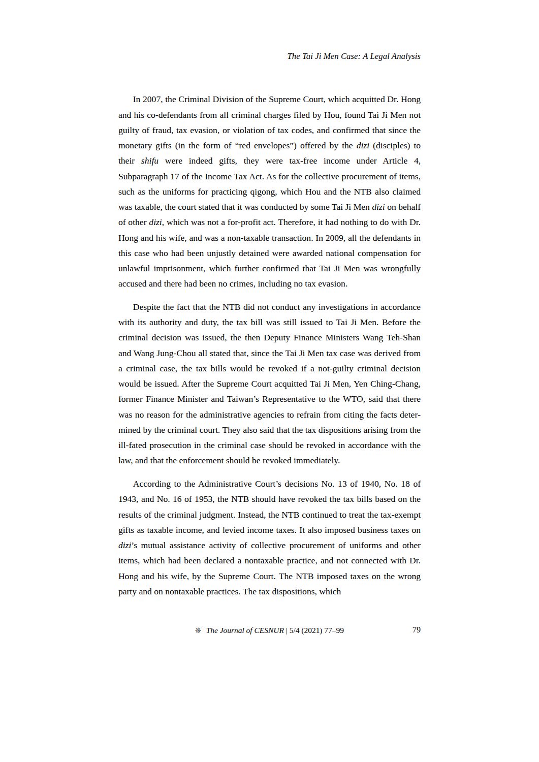The Tai Ji Men Case: A Legal Analysis
In 2007, the Criminal Division of the Supreme Court, which acquitted Dr. Hong and his co-defendants from all criminal charges filed by Hou, found Tai Ji Men not guilty of fraud, tax evasion, or violation of tax codes, and confirmed that since the monetary gifts (in the form of “red envelopes”) offered by the dizi (disciples) to their shifu were indeed gifts, they were tax-free income under Article 4, Subparagraph 17 of the Income Tax Act. As for the collective procurement of items, such as the uniforms for practicing qigong, which Hou and the NTB also claimed was taxable, the court stated that it was conducted by some Tai Ji Men dizi on behalf of other dizi, which was not a for-profit act. Therefore, it had nothing to do with Dr. Hong and his wife, and was a non-taxable transaction. In 2009, all the defendants in this case who had been unjustly detained were awarded national compensation for unlawful imprisonment, which further confirmed that Tai Ji Men was wrongfully accused and there had been no crimes, including no tax evasion.
Despite the fact that the NTB did not conduct any investigations in accordance with its authority and duty, the tax bill was still issued to Tai Ji Men. Before the criminal decision was issued, the then Deputy Finance Ministers Wang Teh-Shan and Wang Jung-Chou all stated that, since the Tai Ji Men tax case was derived from a criminal case, the tax bills would be revoked if a not-guilty criminal decision would be issued. After the Supreme Court acquitted Tai Ji Men, Yen Ching-Chang, former Finance Minister and Taiwan’s Representative to the WTO, said that there was no reason for the administrative agencies to refrain from citing the facts determined by the criminal court. They also said that the tax dispositions arising from the ill-fated prosecution in the criminal case should be revoked in accordance with the law, and that the enforcement should be revoked immediately.
According to the Administrative Court’s decisions No. 13 of 1940, No. 18 of 1943, and No. 16 of 1953, the NTB should have revoked the tax bills based on the results of the criminal judgment. Instead, the NTB continued to treat the tax-exempt gifts as taxable income, and levied income taxes. It also imposed business taxes on dizi’s mutual assistance activity of collective procurement of uniforms and other items, which had been declared a nontaxable practice, and not connected with Dr. Hong and his wife, by the Supreme Court. The NTB imposed taxes on the wrong party and on nontaxable practices. The tax dispositions, which
❊ The Journal of CESNUR | 5/4 (2021) 77–99
79